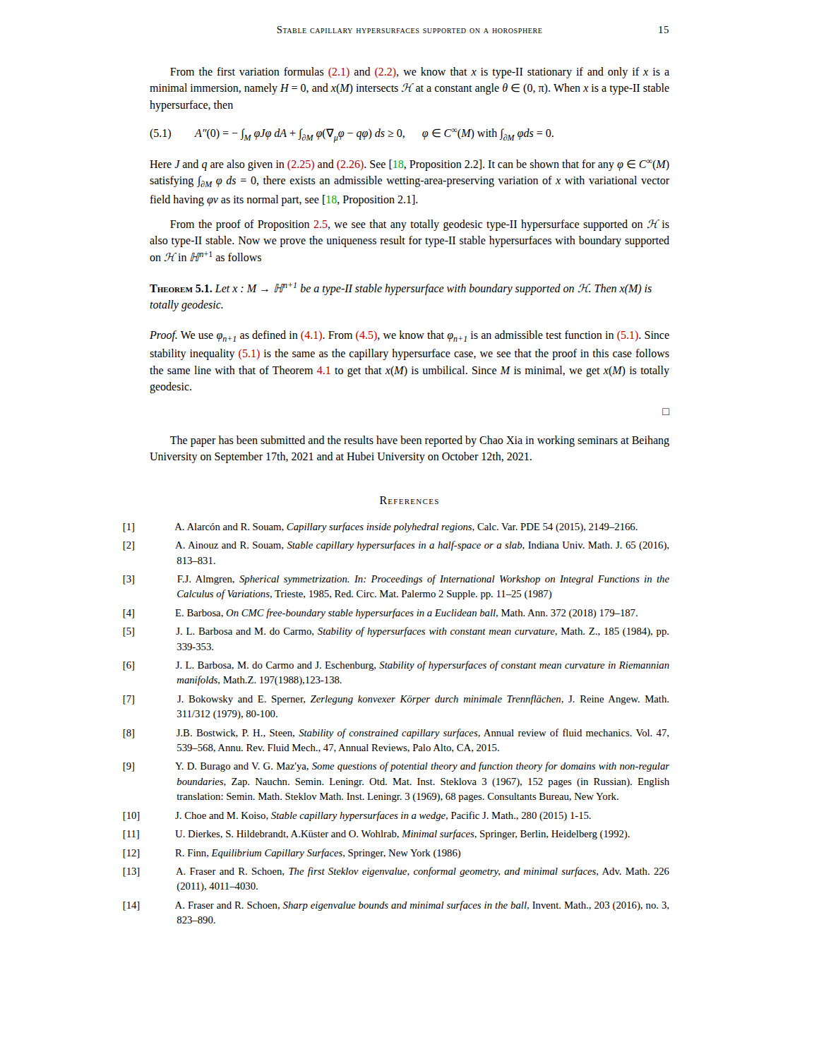Stable capillary hypersurfaces supported on a horosphere 15
From the first variation formulas (2.1) and (2.2), we know that x is type-II stationary if and only if x is a minimal immersion, namely H = 0, and x(M) intersects ℋ at a constant angle θ ∈ (0, π). When x is a type-II stable hypersurface, then
(5.1) A″(0) = − ∫M φJφ dA + ∫∂M φ(∇μφ − qφ) ds ≥ 0, φ ∈ C∞(M) with ∫∂M φds = 0.
Here J and q are also given in (2.25) and (2.26). See [18, Proposition 2.2]. It can be shown that for any φ ∈ C∞(M) satisfying ∫∂M φ ds = 0, there exists an admissible wetting-area-preserving variation of x with variational vector field having φν as its normal part, see [18, Proposition 2.1].
From the proof of Proposition 2.5, we see that any totally geodesic type-II hypersurface supported on ℋ is also type-II stable. Now we prove the uniqueness result for type-II stable hypersurfaces with boundary supported on ℋ in ℍn+1 as follows
Theorem 5.1. Let x : M → ℍn+1 be a type-II stable hypersurface with boundary supported on ℋ. Then x(M) is totally geodesic.
Proof. We use φn+1 as defined in (4.1). From (4.5), we know that φn+1 is an admissible test function in (5.1). Since stability inequality (5.1) is the same as the capillary hypersurface case, we see that the proof in this case follows the same line with that of Theorem 4.1 to get that x(M) is umbilical. Since M is minimal, we get x(M) is totally geodesic.
□
The paper has been submitted and the results have been reported by Chao Xia in working seminars at Beihang University on September 17th, 2021 and at Hubei University on October 12th, 2021.
References
[1] A. Alarcón and R. Souam, Capillary surfaces inside polyhedral regions, Calc. Var. PDE 54 (2015), 2149–2166.
[2] A. Ainouz and R. Souam, Stable capillary hypersurfaces in a half-space or a slab, Indiana Univ. Math. J. 65 (2016), 813–831.
[3] F.J. Almgren, Spherical symmetrization. In: Proceedings of International Workshop on Integral Functions in the Calculus of Variations, Trieste, 1985, Red. Circ. Mat. Palermo 2 Supple. pp. 11–25 (1987)
[4] E. Barbosa, On CMC free-boundary stable hypersurfaces in a Euclidean ball, Math. Ann. 372 (2018) 179–187.
[5] J. L. Barbosa and M. do Carmo, Stability of hypersurfaces with constant mean curvature, Math. Z., 185 (1984), pp. 339-353.
[6] J. L. Barbosa, M. do Carmo and J. Eschenburg, Stability of hypersurfaces of constant mean curvature in Riemannian manifolds, Math.Z. 197(1988),123-138.
[7] J. Bokowsky and E. Sperner, Zerlegung konvexer Körper durch minimale Trennflächen, J. Reine Angew. Math. 311/312 (1979), 80-100.
[8] J.B. Bostwick, P. H., Steen, Stability of constrained capillary surfaces, Annual review of fluid mechanics. Vol. 47, 539–568, Annu. Rev. Fluid Mech., 47, Annual Reviews, Palo Alto, CA, 2015.
[9] Y. D. Burago and V. G. Maz'ya, Some questions of potential theory and function theory for domains with non-regular boundaries, Zap. Nauchn. Semin. Leningr. Otd. Mat. Inst. Steklova 3 (1967), 152 pages (in Russian). English translation: Semin. Math. Steklov Math. Inst. Leningr. 3 (1969), 68 pages. Consultants Bureau, New York.
[10] J. Choe and M. Koiso, Stable capillary hypersurfaces in a wedge, Pacific J. Math., 280 (2015) 1-15.
[11] U. Dierkes, S. Hildebrandt, A.Küster and O. Wohlrab, Minimal surfaces, Springer, Berlin, Heidelberg (1992).
[12] R. Finn, Equilibrium Capillary Surfaces, Springer, New York (1986)
[13] A. Fraser and R. Schoen, The first Steklov eigenvalue, conformal geometry, and minimal surfaces, Adv. Math. 226 (2011), 4011–4030.
[14] A. Fraser and R. Schoen, Sharp eigenvalue bounds and minimal surfaces in the ball, Invent. Math., 203 (2016), no. 3, 823–890.